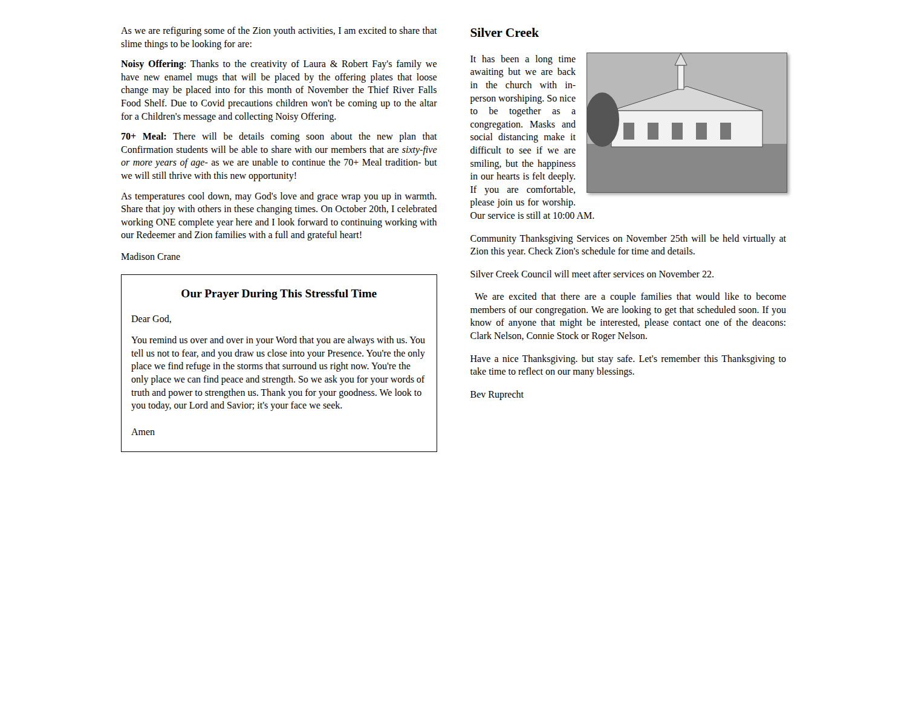As we are refiguring some of the Zion youth activities, I am excited to share that slime things to be looking for are:
Noisy Offering: Thanks to the creativity of Laura & Robert Fay's family we have new enamel mugs that will be placed by the offering plates that loose change may be placed into for this month of November the Thief River Falls Food Shelf. Due to Covid precautions children won't be coming up to the altar for a Children's message and collecting Noisy Offering.
70+ Meal: There will be details coming soon about the new plan that Confirmation students will be able to share with our members that are sixty-five or more years of age- as we are unable to continue the 70+ Meal tradition- but we will still thrive with this new opportunity!
As temperatures cool down, may God's love and grace wrap you up in warmth. Share that joy with others in these changing times. On October 20th, I celebrated working ONE complete year here and I look forward to continuing working with our Redeemer and Zion families with a full and grateful heart!
Madison Crane
Our Prayer During This Stressful Time
Dear God,
You remind us over and over in your Word that you are always with us. You tell us not to fear, and you draw us close into your Presence. You're the only place we find refuge in the storms that surround us right now. You're the only place we can find peace and strength. So we ask you for your words of truth and power to strengthen us. Thank you for your goodness. We look to you today, our Lord and Savior; it's your face we seek.
Amen
Silver Creek
It has been a long time awaiting but we are back in the church with in-person worshiping. So nice to be together as a congregation. Masks and social distancing make it difficult to see if we are smiling, but the happiness in our hearts is felt deeply. If you are comfortable, please join us for worship. Our service is still at 10:00 AM.
Community Thanksgiving Services on November 25th will be held virtually at Zion this year. Check Zion's schedule for time and details.
Silver Creek Council will meet after services on November 22.
We are excited that there are a couple families that would like to become members of our congregation. We are looking to get that scheduled soon. If you know of anyone that might be interested, please contact one of the deacons: Clark Nelson, Connie Stock or Roger Nelson.
Have a nice Thanksgiving. but stay safe. Let's remember this Thanksgiving to take time to reflect on our many blessings.
Bev Ruprecht